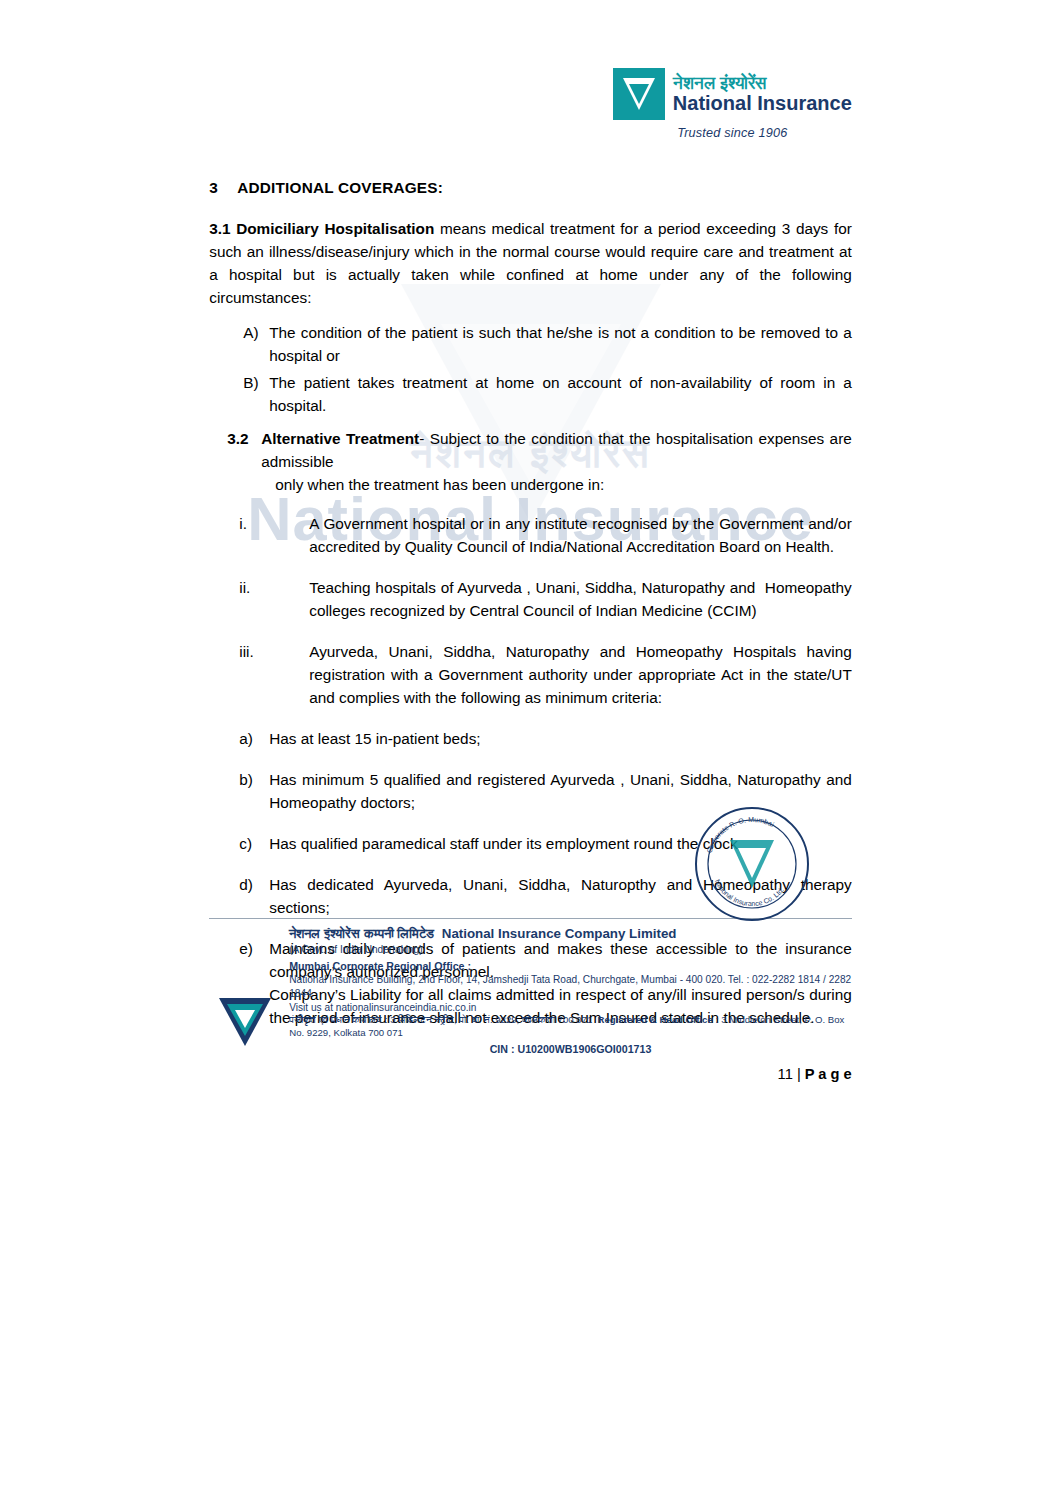नेशनल इंश्योरेंस
National Insurance
नेशनल इंश्योरेंस
National Insurance
Trusted since 1906
3 ADDITIONAL COVERAGES:
3.1 Domiciliary Hospitalisation means medical treatment for a period exceeding 3 days for such an illness/disease/injury which in the normal course would require care and treatment at a hospital but is actually taken while confined at home under any of the following circumstances:
A) The condition of the patient is such that he/she is not a condition to be removed to a hospital or
B) The patient takes treatment at home on account of non-availability of room in a hospital.
3.2 Alternative Treatment- Subject to the condition that the hospitalisation expenses are admissible only when the treatment has been undergone in:
i. A Government hospital or in any institute recognised by the Government and/or accredited by Quality Council of India/National Accreditation Board on Health.
ii. Teaching hospitals of Ayurveda , Unani, Siddha, Naturopathy and Homeopathy colleges recognized by Central Council of Indian Medicine (CCIM)
iii. Ayurveda, Unani, Siddha, Naturopathy and Homeopathy Hospitals having registration with a Government authority under appropriate Act in the state/UT and complies with the following as minimum criteria:
a) Has at least 15 in-patient beds;
b) Has minimum 5 qualified and registered Ayurveda , Unani, Siddha, Naturopathy and Homeopathy doctors;
c) Has qualified paramedical staff under its employment round the clock
d) Has dedicated Ayurveda, Unani, Siddha, Naturopthy and Homeopathy therapy sections;
e) Maintains daily records of patients and makes these accessible to the insurance company’s authorized personnel.
Company’s Liability for all claims admitted in respect of any/ill insured person/s during the period of insurance shall not exceed the Sum Insured stated in the schedule.
Corporate R. O. Mumbai National Insurance Co. Ltd.
नेशनल इंश्योरेंस कम्पनी लिमिटेड National Insurance Company Limited
(A Govt. of India Undertaking)
Mumbai Corporate Regional Office :
National Insurance Building, 2nd Floor, 14, Jamshedji Tata Road, Churchgate, Mumbai - 400 020. Tel. : 022-2282 1814 / 2282 1844
Visit us at nationalinsuranceindia.nic.co.in
पंजीकृत एवं प्रधान कार्यालय : 3 मिडिलटन स्ट्रीट, पो. बा. नं. 9229, कोलकाता 700 071 Registered & Head Office : 3 Middleton Street, P. O. Box No. 9229, Kolkata 700 071
CIN : U10200WB1906GOI001713
11 | P a g e